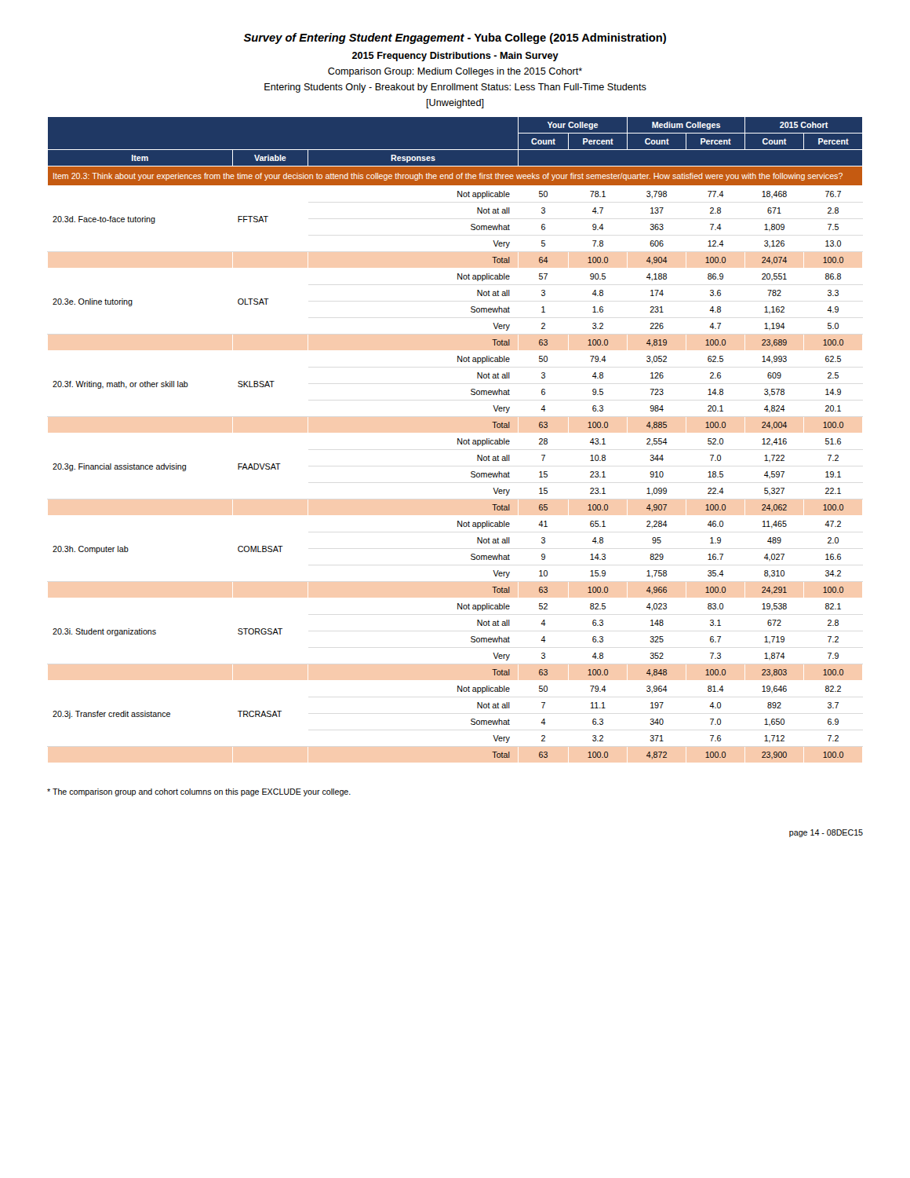Survey of Entering Student Engagement - Yuba College (2015 Administration)
2015 Frequency Distributions - Main Survey
Comparison Group: Medium Colleges in the 2015 Cohort*
Entering Students Only - Breakout by Enrollment Status: Less Than Full-Time Students
[Unweighted]
| | Your College | Medium Colleges | 2015 Cohort |
| --- | --- | --- | --- |
| Count | Percent | Count | Percent | Count | Percent |
| Item | Variable | Responses | |
| Item 20.3: Think about your experiences from the time of your decision to attend this college through the end of the first three weeks of your first semester/quarter. How satisfied were you with the following services? |
| 20.3d. Face-to-face tutoring | FFTSAT | Not applicable | 50 | 78.1 | 3,798 | 77.4 | 18,468 | 76.7 |
| Not at all | 3 | 4.7 | 137 | 2.8 | 671 | 2.8 |
| Somewhat | 6 | 9.4 | 363 | 7.4 | 1,809 | 7.5 |
| Very | 5 | 7.8 | 606 | 12.4 | 3,126 | 13.0 |
| | | Total | 64 | 100.0 | 4,904 | 100.0 | 24,074 | 100.0 |
| 20.3e. Online tutoring | OLTSAT | Not applicable | 57 | 90.5 | 4,188 | 86.9 | 20,551 | 86.8 |
| Not at all | 3 | 4.8 | 174 | 3.6 | 782 | 3.3 |
| Somewhat | 1 | 1.6 | 231 | 4.8 | 1,162 | 4.9 |
| Very | 2 | 3.2 | 226 | 4.7 | 1,194 | 5.0 |
| | | Total | 63 | 100.0 | 4,819 | 100.0 | 23,689 | 100.0 |
| 20.3f. Writing, math, or other skill lab | SKLBSAT | Not applicable | 50 | 79.4 | 3,052 | 62.5 | 14,993 | 62.5 |
| Not at all | 3 | 4.8 | 126 | 2.6 | 609 | 2.5 |
| Somewhat | 6 | 9.5 | 723 | 14.8 | 3,578 | 14.9 |
| Very | 4 | 6.3 | 984 | 20.1 | 4,824 | 20.1 |
| | | Total | 63 | 100.0 | 4,885 | 100.0 | 24,004 | 100.0 |
| 20.3g. Financial assistance advising | FAADVSAT | Not applicable | 28 | 43.1 | 2,554 | 52.0 | 12,416 | 51.6 |
| Not at all | 7 | 10.8 | 344 | 7.0 | 1,722 | 7.2 |
| Somewhat | 15 | 23.1 | 910 | 18.5 | 4,597 | 19.1 |
| Very | 15 | 23.1 | 1,099 | 22.4 | 5,327 | 22.1 |
| | | Total | 65 | 100.0 | 4,907 | 100.0 | 24,062 | 100.0 |
| 20.3h. Computer lab | COMLBSAT | Not applicable | 41 | 65.1 | 2,284 | 46.0 | 11,465 | 47.2 |
| Not at all | 3 | 4.8 | 95 | 1.9 | 489 | 2.0 |
| Somewhat | 9 | 14.3 | 829 | 16.7 | 4,027 | 16.6 |
| Very | 10 | 15.9 | 1,758 | 35.4 | 8,310 | 34.2 |
| | | Total | 63 | 100.0 | 4,966 | 100.0 | 24,291 | 100.0 |
| 20.3i. Student organizations | STORGSAT | Not applicable | 52 | 82.5 | 4,023 | 83.0 | 19,538 | 82.1 |
| Not at all | 4 | 6.3 | 148 | 3.1 | 672 | 2.8 |
| Somewhat | 4 | 6.3 | 325 | 6.7 | 1,719 | 7.2 |
| Very | 3 | 4.8 | 352 | 7.3 | 1,874 | 7.9 |
| | | Total | 63 | 100.0 | 4,848 | 100.0 | 23,803 | 100.0 |
| 20.3j. Transfer credit assistance | TRCRASAT | Not applicable | 50 | 79.4 | 3,964 | 81.4 | 19,646 | 82.2 |
| Not at all | 7 | 11.1 | 197 | 4.0 | 892 | 3.7 |
| Somewhat | 4 | 6.3 | 340 | 7.0 | 1,650 | 6.9 |
| Very | 2 | 3.2 | 371 | 7.6 | 1,712 | 7.2 |
| | | Total | 63 | 100.0 | 4,872 | 100.0 | 23,900 | 100.0 |
* The comparison group and cohort columns on this page EXCLUDE your college.
page 14 - 08DEC15